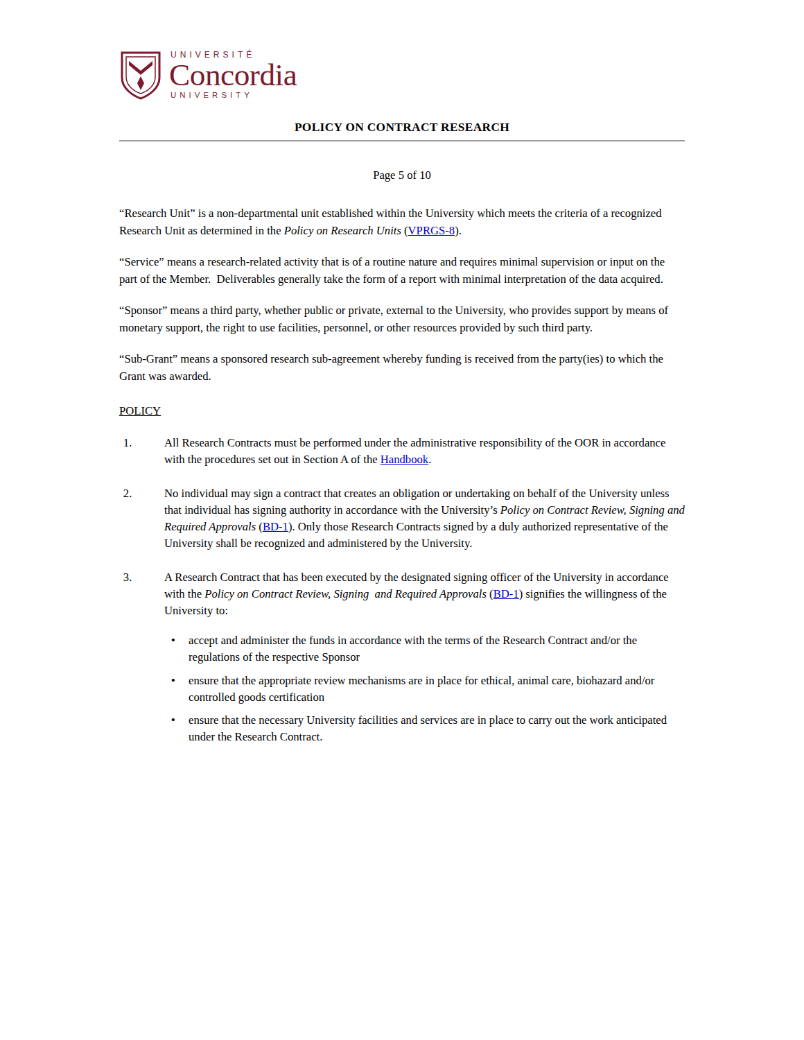UNIVERSITÉ
Concordia
UNIVERSITY
Policy on Contract Research
Page 5 of 10
“Research Unit” is a non-departmental unit established within the University which meets the criteria of a recognized Research Unit as determined in the Policy on Research Units (VPRGS-8).
“Service” means a research-related activity that is of a routine nature and requires minimal supervision or input on the part of the Member. Deliverables generally take the form of a report with minimal interpretation of the data acquired.
“Sponsor” means a third party, whether public or private, external to the University, who provides support by means of monetary support, the right to use facilities, personnel, or other resources provided by such third party.
“Sub-Grant” means a sponsored research sub-agreement whereby funding is received from the party(ies) to which the Grant was awarded.
POLICY
All Research Contracts must be performed under the administrative responsibility of the OOR in accordance with the procedures set out in Section A of the Handbook.
No individual may sign a contract that creates an obligation or undertaking on behalf of the University unless that individual has signing authority in accordance with the University’s Policy on Contract Review, Signing and Required Approvals (BD-1). Only those Research Contracts signed by a duly authorized representative of the University shall be recognized and administered by the University.
A Research Contract that has been executed by the designated signing officer of the University in accordance with the Policy on Contract Review, Signing and Required Approvals (BD-1) signifies the willingness of the University to:
accept and administer the funds in accordance with the terms of the Research Contract and/or the regulations of the respective Sponsor
ensure that the appropriate review mechanisms are in place for ethical, animal care, biohazard and/or controlled goods certification
ensure that the necessary University facilities and services are in place to carry out the work anticipated under the Research Contract.